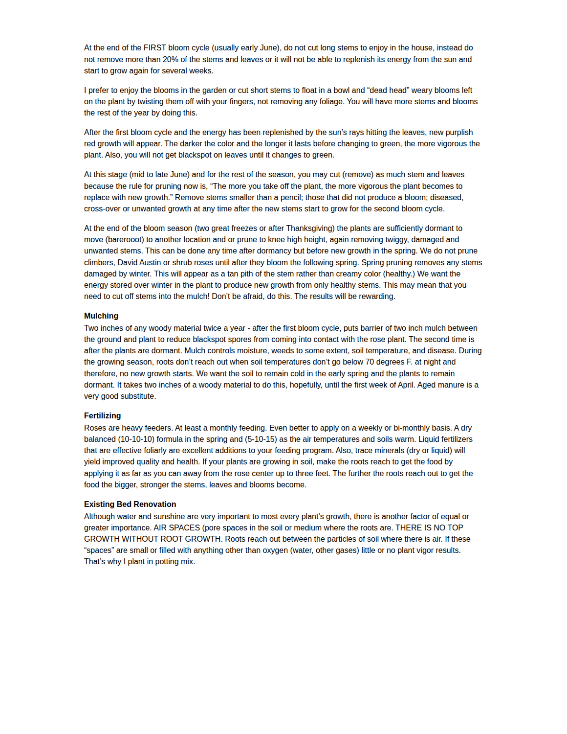At the end of the FIRST bloom cycle (usually early June), do not cut long stems to enjoy in the house, instead do not remove more than 20% of the stems and leaves or it will not be able to replenish its energy from the sun and start to grow again for several weeks.
I prefer to enjoy the blooms in the garden or cut short stems to float in a bowl and “dead head” weary blooms left on the plant by twisting them off with your fingers, not removing any foliage. You will have more stems and blooms the rest of the year by doing this.
After the first bloom cycle and the energy has been replenished by the sun’s rays hitting the leaves, new purplish red growth will appear. The darker the color and the longer it lasts before changing to green, the more vigorous the plant. Also, you will not get blackspot on leaves until it changes to green.
At this stage (mid to late June) and for the rest of the season, you may cut (remove) as much stem and leaves because the rule for pruning now is, “The more you take off the plant, the more vigorous the plant becomes to replace with new growth.” Remove stems smaller than a pencil; those that did not produce a bloom; diseased, cross-over or unwanted growth at any time after the new stems start to grow for the second bloom cycle.
At the end of the bloom season (two great freezes or after Thanksgiving) the plants are sufficiently dormant to move (barerooot) to another location and or prune to knee high height, again removing twiggy, damaged and unwanted stems. This can be done any time after dormancy but before new growth in the spring. We do not prune climbers, David Austin or shrub roses until after they bloom the following spring. Spring pruning removes any stems damaged by winter. This will appear as a tan pith of the stem rather than creamy color (healthy.) We want the energy stored over winter in the plant to produce new growth from only healthy stems. This may mean that you need to cut off stems into the mulch! Don’t be afraid, do this. The results will be rewarding.
Mulching
Two inches of any woody material twice a year - after the first bloom cycle, puts barrier of two inch mulch between the ground and plant to reduce blackspot spores from coming into contact with the rose plant. The second time is after the plants are dormant. Mulch controls moisture, weeds to some extent, soil temperature, and disease. During the growing season, roots don’t reach out when soil temperatures don’t go below 70 degrees F. at night and therefore, no new growth starts. We want the soil to remain cold in the early spring and the plants to remain dormant. It takes two inches of a woody material to do this, hopefully, until the first week of April. Aged manure is a very good substitute.
Fertilizing
Roses are heavy feeders. At least a monthly feeding. Even better to apply on a weekly or bi-monthly basis. A dry balanced (10-10-10) formula in the spring and (5-10-15) as the air temperatures and soils warm. Liquid fertilizers that are effective foliarly are excellent additions to your feeding program. Also, trace minerals (dry or liquid) will yield improved quality and health. If your plants are growing in soil, make the roots reach to get the food by applying it as far as you can away from the rose center up to three feet. The further the roots reach out to get the food the bigger, stronger the stems, leaves and blooms become.
Existing Bed Renovation
Although water and sunshine are very important to most every plant’s growth, there is another factor of equal or greater importance. AIR SPACES (pore spaces in the soil or medium where the roots are. THERE IS NO TOP GROWTH WITHOUT ROOT GROWTH. Roots reach out between the particles of soil where there is air. If these “spaces” are small or filled with anything other than oxygen (water, other gases) little or no plant vigor results. That’s why I plant in potting mix.